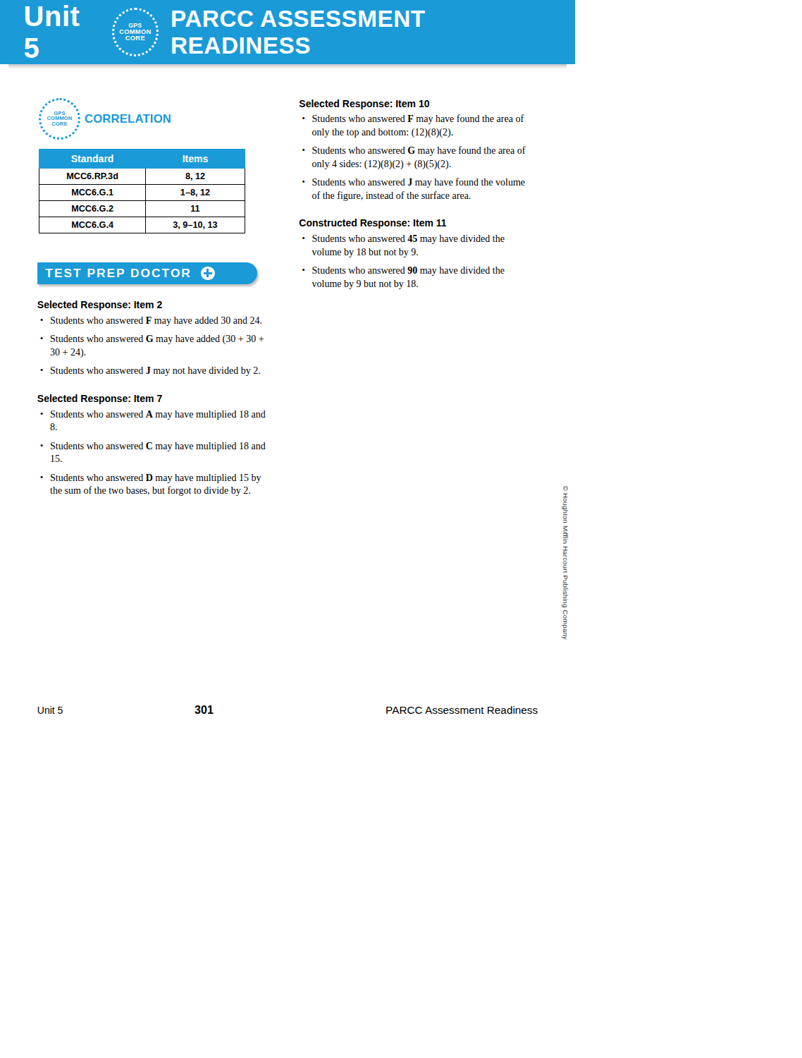Unit 5
GPS COMMON CORE
PARCC ASSESSMENT READINESS
GPS COMMON CORE
CORRELATION
| Standard | Items |
| --- | --- |
| MCC6.RP.3d | 8, 12 |
| MCC6.G.1 | 1–8, 12 |
| MCC6.G.2 | 11 |
| MCC6.G.4 | 3, 9–10, 13 |
TEST PREP DOCTOR
Selected Response: Item 2
Students who answered F may have added 30 and 24.
Students who answered G may have added (30 + 30 + 30 + 24).
Students who answered J may not have divided by 2.
Selected Response: Item 7
Students who answered A may have multiplied 18 and 8.
Students who answered C may have multiplied 18 and 15.
Students who answered D may have multiplied 15 by the sum of the two bases, but forgot to divide by 2.
Selected Response: Item 10
Students who answered F may have found the area of only the top and bottom: (12)(8)(2).
Students who answered G may have found the area of only 4 sides: (12)(8)(2) + (8)(5)(2).
Students who answered J may have found the volume of the figure, instead of the surface area.
Constructed Response: Item 11
Students who answered 45 may have divided the volume by 18 but not by 9.
Students who answered 90 may have divided the volume by 9 but not by 18.
© Houghton Mifflin Harcourt Publishing Company
Unit 5
301
PARCC Assessment Readiness